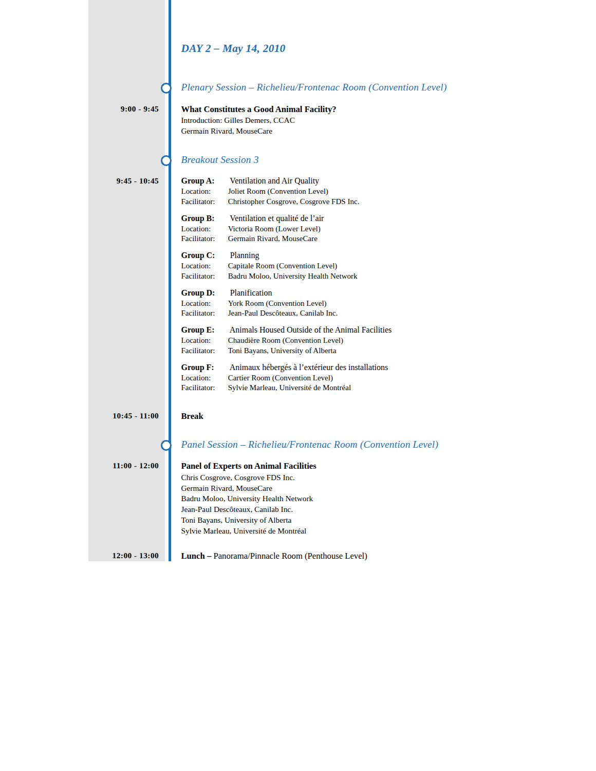DAY 2 – May 14, 2010
Plenary Session – Richelieu/Frontenac Room (Convention Level)
9:00 - 9:45
What Constitutes a Good Animal Facility?
Introduction: Gilles Demers, CCAC
Germain Rivard, MouseCare
Breakout Session 3
9:45 - 10:45
Group A: Ventilation and Air Quality
Location: Joliet Room (Convention Level)
Facilitator: Christopher Cosgrove, Cosgrove FDS Inc.
Group B: Ventilation et qualité de l’air
Location: Victoria Room (Lower Level)
Facilitator: Germain Rivard, MouseCare
Group C: Planning
Location: Capitale Room (Convention Level)
Facilitator: Badru Moloo, University Health Network
Group D: Planification
Location: York Room (Convention Level)
Facilitator: Jean-Paul Descôteaux, Canilab Inc.
Group E: Animals Housed Outside of the Animal Facilities
Location: Chaudière Room (Convention Level)
Facilitator: Toni Bayans, University of Alberta
Group F: Animaux hébergés à l’extérieur des installations
Location: Cartier Room (Convention Level)
Facilitator: Sylvie Marleau, Université de Montréal
10:45 - 11:00
Break
Panel Session – Richelieu/Frontenac Room (Convention Level)
11:00 - 12:00
Panel of Experts on Animal Facilities
Chris Cosgrove, Cosgrove FDS Inc.
Germain Rivard, MouseCare
Badru Moloo, University Health Network
Jean-Paul Descôteaux, Canilab Inc.
Toni Bayans, University of Alberta
Sylvie Marleau, Université de Montréal
12:00 - 13:00
Lunch – Panorama/Pinnacle Room (Penthouse Level)